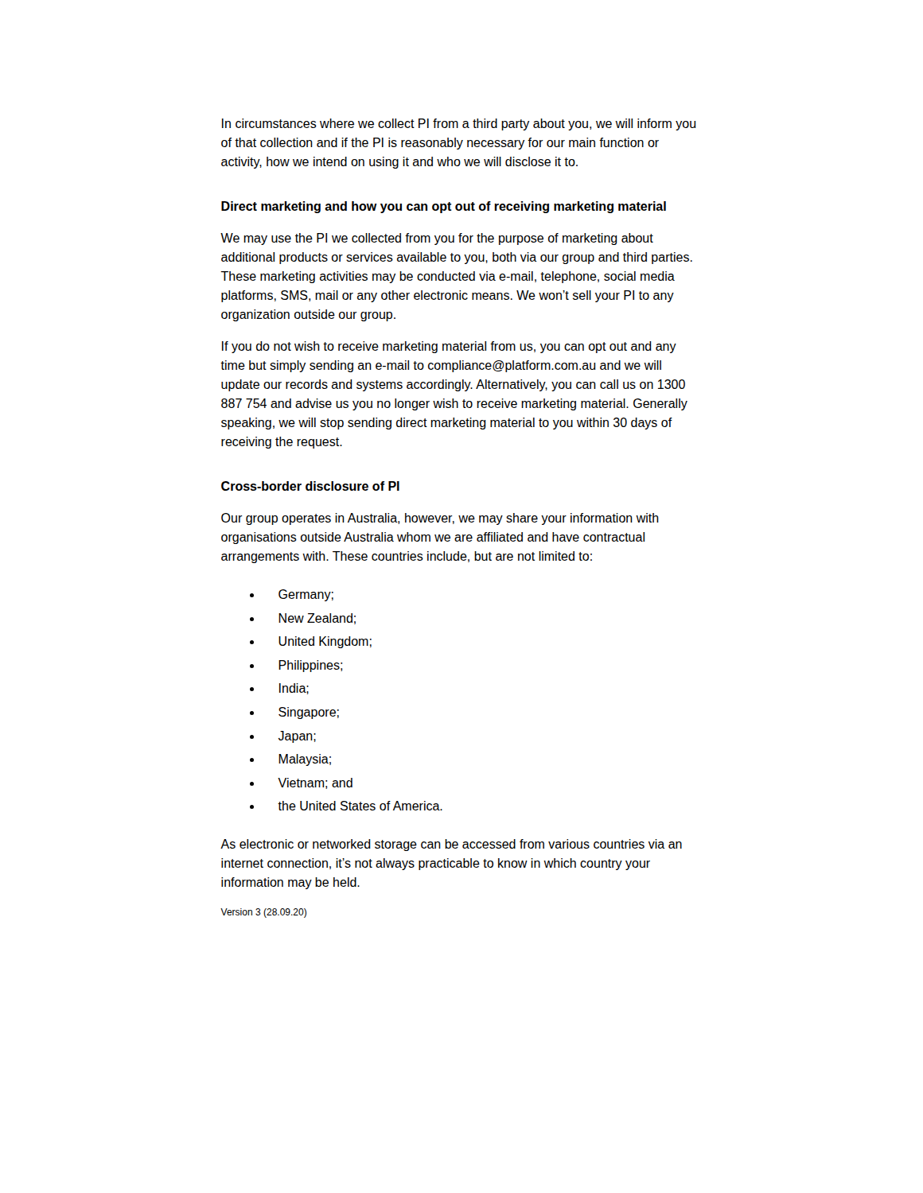In circumstances where we collect PI from a third party about you, we will inform you of that collection and if the PI is reasonably necessary for our main function or activity, how we intend on using it and who we will disclose it to.
Direct marketing and how you can opt out of receiving marketing material
We may use the PI we collected from you for the purpose of marketing about additional products or services available to you, both via our group and third parties. These marketing activities may be conducted via e-mail, telephone, social media platforms, SMS, mail or any other electronic means. We won’t sell your PI to any organization outside our group.
If you do not wish to receive marketing material from us, you can opt out and any time but simply sending an e-mail to compliance@platform.com.au and we will update our records and systems accordingly. Alternatively, you can call us on 1300 887 754 and advise us you no longer wish to receive marketing material. Generally speaking, we will stop sending direct marketing material to you within 30 days of receiving the request.
Cross-border disclosure of PI
Our group operates in Australia, however, we may share your information with organisations outside Australia whom we are affiliated and have contractual arrangements with. These countries include, but are not limited to:
Germany;
New Zealand;
United Kingdom;
Philippines;
India;
Singapore;
Japan;
Malaysia;
Vietnam; and
the United States of America.
As electronic or networked storage can be accessed from various countries via an internet connection, it’s not always practicable to know in which country your information may be held.
Version 3 (28.09.20)